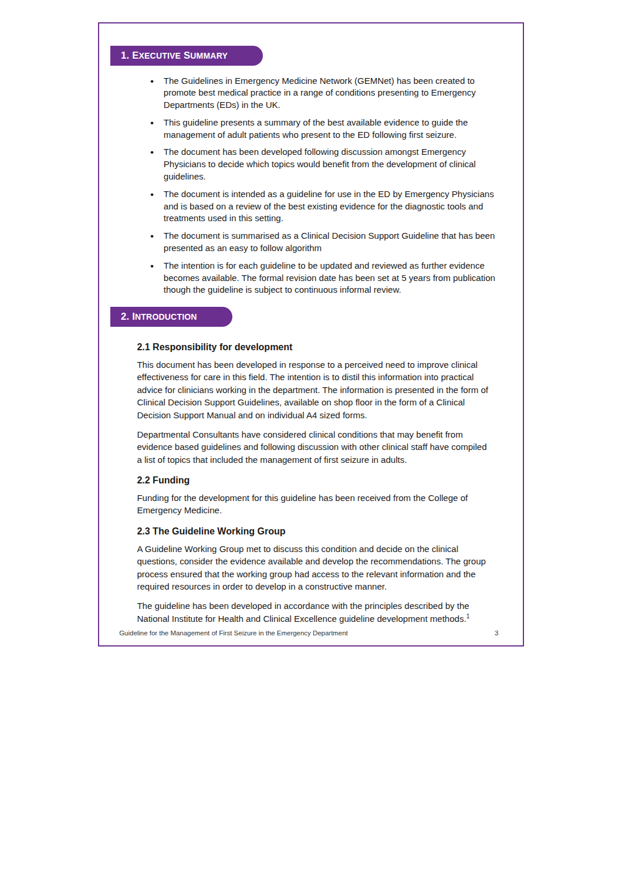1. Executive Summary
The Guidelines in Emergency Medicine Network (GEMNet) has been created to promote best medical practice in a range of conditions presenting to Emergency Departments (EDs) in the UK.
This guideline presents a summary of the best available evidence to guide the management of adult patients who present to the ED following first seizure.
The document has been developed following discussion amongst Emergency Physicians to decide which topics would benefit from the development of clinical guidelines.
The document is intended as a guideline for use in the ED by Emergency Physicians and is based on a review of the best existing evidence for the diagnostic tools and treatments used in this setting.
The document is summarised as a Clinical Decision Support Guideline that has been presented as an easy to follow algorithm
The intention is for each guideline to be updated and reviewed as further evidence becomes available. The formal revision date has been set at 5 years from publication though the guideline is subject to continuous informal review.
2. Introduction
2.1 Responsibility for development
This document has been developed in response to a perceived need to improve clinical effectiveness for care in this field. The intention is to distil this information into practical advice for clinicians working in the department. The information is presented in the form of Clinical Decision Support Guidelines, available on shop floor in the form of a Clinical Decision Support Manual and on individual A4 sized forms.
Departmental Consultants have considered clinical conditions that may benefit from evidence based guidelines and following discussion with other clinical staff have compiled a list of topics that included the management of first seizure in adults.
2.2 Funding
Funding for the development for this guideline has been received from the College of Emergency Medicine.
2.3 The Guideline Working Group
A Guideline Working Group met to discuss this condition and decide on the clinical questions, consider the evidence available and develop the recommendations. The group process ensured that the working group had access to the relevant information and the required resources in order to develop in a constructive manner.
The guideline has been developed in accordance with the principles described by the National Institute for Health and Clinical Excellence guideline development methods.1
Guideline for the Management of First Seizure in the Emergency Department 3